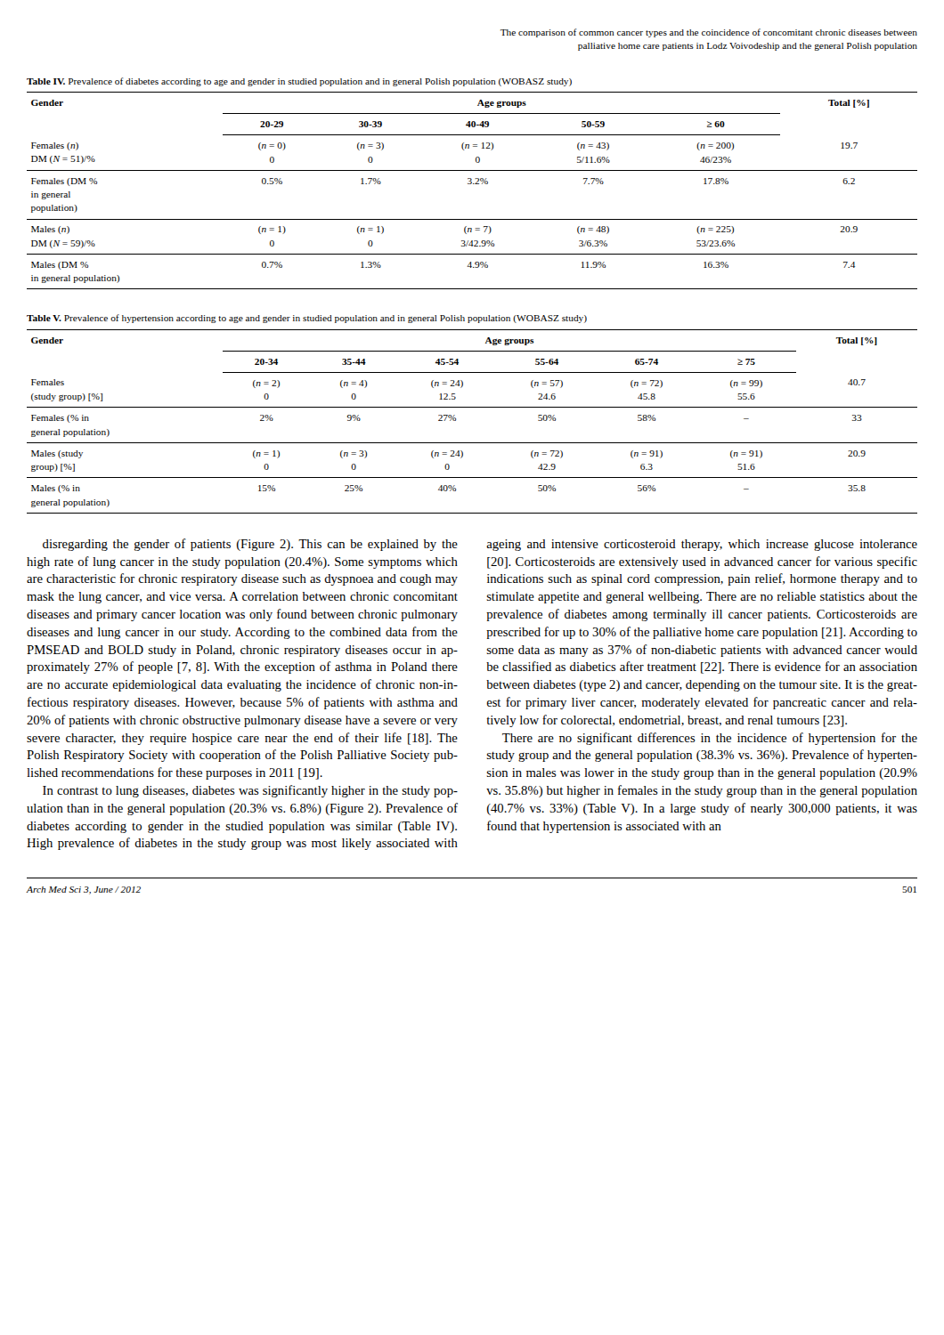The comparison of common cancer types and the coincidence of concomitant chronic diseases between
palliative home care patients in Lodz Voivodeship and the general Polish population
Table IV. Prevalence of diabetes according to age and gender in studied population and in general Polish population (WOBASZ study)
| Gender | Age groups | Total [%] |
| --- | --- | --- |
| 20-29 | 30-39 | 40-49 | 50-59 | ≥ 60 |
| Females ( n ) DM ( N = 51)/% | ( n = 0) 0 | ( n = 3) 0 | ( n = 12) 0 | ( n = 43) 5/11.6% | ( n = 200) 46/23% | 19.7 |
| Females (DM % in general population) | 0.5% | 1.7% | 3.2% | 7.7% | 17.8% | 6.2 |
| Males ( n ) DM ( N = 59)/% | ( n = 1) 0 | ( n = 1) 0 | ( n = 7) 3/42.9% | ( n = 48) 3/6.3% | ( n = 225) 53/23.6% | 20.9 |
| Males (DM % in general population) | 0.7% | 1.3% | 4.9% | 11.9% | 16.3% | 7.4 |
Table V. Prevalence of hypertension according to age and gender in studied population and in general Polish population (WOBASZ study)
| Gender | Age groups | Total [%] |
| --- | --- | --- |
| 20-34 | 35-44 | 45-54 | 55-64 | 65-74 | ≥ 75 |
| Females (study group) [%] | ( n = 2) 0 | ( n = 4) 0 | ( n = 24) 12.5 | ( n = 57) 24.6 | ( n = 72) 45.8 | ( n = 99) 55.6 | 40.7 |
| Females (% in general population) | 2% | 9% | 27% | 50% | 58% | – | 33 |
| Males (study group) [%] | ( n = 1) 0 | ( n = 3) 0 | ( n = 24) 0 | ( n = 72) 42.9 | ( n = 91) 6.3 | ( n = 91) 51.6 | 20.9 |
| Males (% in general population) | 15% | 25% | 40% | 50% | 56% | – | 35.8 |
disregarding the gender of patients (Figure 2). This can be explained by the high rate of lung cancer in the study population (20.4%). Some symptoms which are characteristic for chronic respiratory disease such as dyspnoea and cough may mask the lung cancer, and vice versa. A correlation between chronic concomitant diseases and primary cancer location was only found between chronic pulmonary diseases and lung cancer in our study. According to the combined data from the PMSEAD and BOLD study in Poland, chronic respiratory diseases occur in approximately 27% of people [7, 8]. With the exception of asthma in Poland there are no accurate epidemiological data evaluating the incidence of chronic non-infectious respiratory diseases. However, because 5% of patients with asthma and 20% of patients with chronic obstructive pulmonary disease have a severe or very severe character, they require hospice care near the end of their life [18]. The Polish Respiratory Society with cooperation of the Polish Palliative Society published recommendations for these purposes in 2011 [19].
In contrast to lung diseases, diabetes was significantly higher in the study population than in the general population (20.3% vs. 6.8%) (Figure 2). Prevalence of diabetes according to gender in the studied population was similar (Table IV). High prevalence of diabetes in the study group was most likely associated with ageing and intensive corticosteroid therapy, which increase glucose intolerance [20]. Corticosteroids are extensively used in advanced cancer for various specific indications such as spinal cord compression, pain relief, hormone therapy and to stimulate appetite and general wellbeing. There are no reliable statistics about the prevalence of diabetes among terminally ill cancer patients. Corticosteroids are prescribed for up to 30% of the palliative home care population [21]. According to some data as many as 37% of non-diabetic patients with advanced cancer would be classified as diabetics after treatment [22]. There is evidence for an association between diabetes (type 2) and cancer, depending on the tumour site. It is the greatest for primary liver cancer, moderately elevated for pancreatic cancer and relatively low for colorectal, endometrial, breast, and renal tumours [23].
There are no significant differences in the incidence of hypertension for the study group and the general population (38.3% vs. 36%). Prevalence of hypertension in males was lower in the study group than in the general population (20.9% vs. 35.8%) but higher in females in the study group than in the general population (40.7% vs. 33%) (Table V). In a large study of nearly 300,000 patients, it was found that hypertension is associated with an
Arch Med Sci 3, June / 2012 501